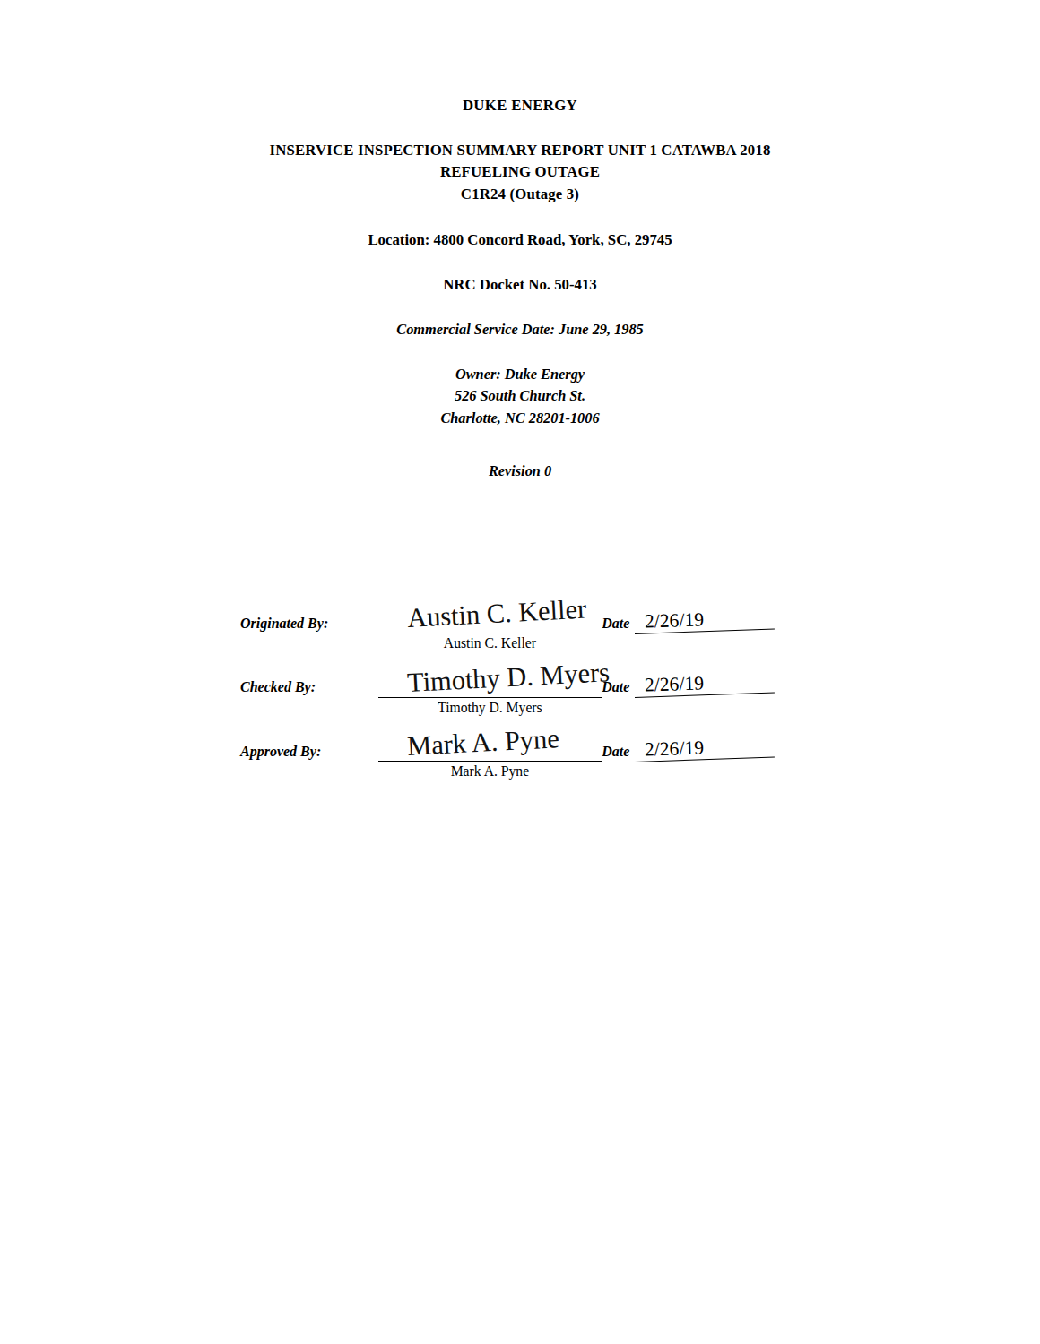DUKE ENERGY
INSERVICE INSPECTION SUMMARY REPORT UNIT 1 CATAWBA 2018 REFUELING OUTAGE C1R24 (Outage 3)
Location: 4800 Concord Road, York, SC, 29745
NRC Docket No. 50-413
Commercial Service Date: June 29, 1985
Owner: Duke Energy
526 South Church St.
Charlotte, NC 28201-1006
Revision 0
| Originated By: | Austin C. Keller | Date 2/26/19 |
| | Austin C. Keller | |
| Checked By: | Timothy D. Myers | Date 2/26/19 |
| | Timothy D. Myers | |
| Approved By: | Mark A. Pyne | Date 2/26/19 |
| | Mark A. Pyne | |